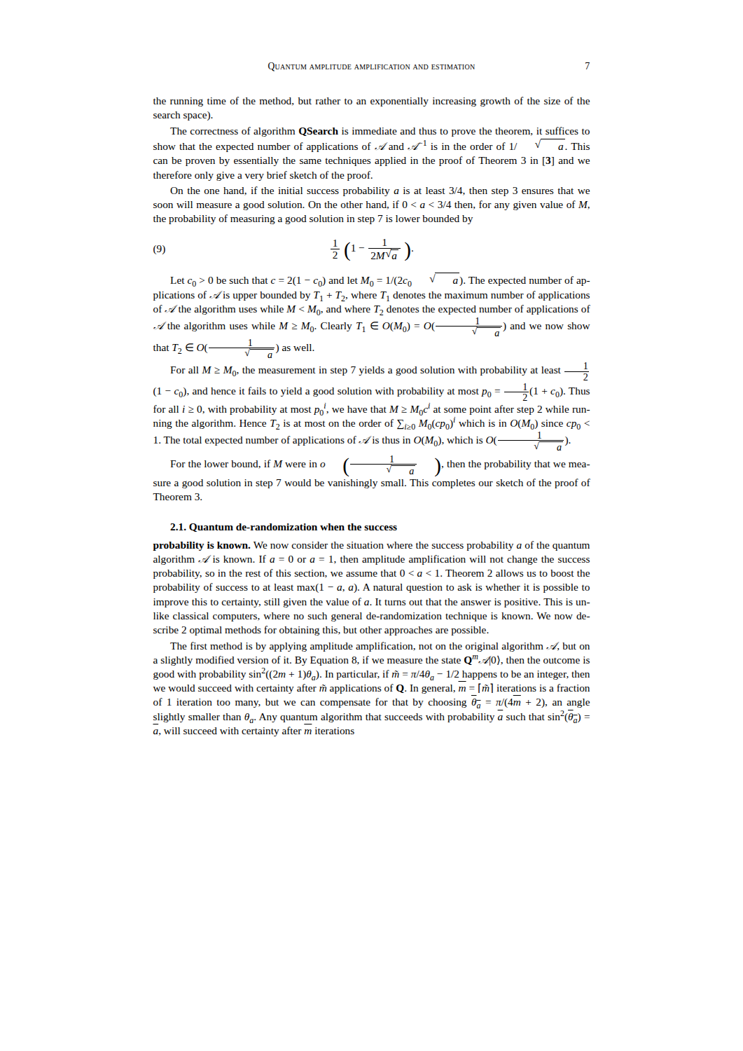Quantum amplitude amplification and estimation 7
the running time of the method, but rather to an exponentially increasing growth of the size of the search space).
The correctness of algorithm QSearch is immediate and thus to prove the theorem, it suffices to show that the expected number of applications of 𝒜 and 𝒜−1 is in the order of 1/a. This can be proven by essentially the same techniques applied in the proof of Theorem 3 in [3] and we therefore only give a very brief sketch of the proof.
On the one hand, if the initial success probability a is at least 3/4, then step 3 ensures that we soon will measure a good solution. On the other hand, if 0 < a < 3/4 then, for any given value of M, the probability of measuring a good solution in step 7 is lower bounded by
(9) 12 (1 − 12Ma ).
Let c0 > 0 be such that c = 2(1 − c0) and let M0 = 1/(2c0a). The expected number of applications of 𝒜 is upper bounded by T1 + T2, where T1 denotes the maximum number of applications of 𝒜 the algorithm uses while M < M0, and where T2 denotes the expected number of applications of 𝒜 the algorithm uses while M ≥ M0. Clearly T1 ∈ O(M0) = O(1 a) and we now show that T2 ∈ O(1 a) as well.
For all M ≥ M0, the measurement in step 7 yields a good solution with probability at least 12(1 − c0), and hence it fails to yield a good solution with probability at most p0 = 12(1 + c0). Thus for all i ≥ 0, with probability at most p0i, we have that M ≥ M0ci at some point after step 2 while running the algorithm. Hence T2 is at most on the order of ∑i≥0 M0(cp0)i which is in O(M0) since cp0 < 1. The total expected number of applications of 𝒜 is thus in O(M0), which is O(1 a).
For the lower bound, if M were in o(1 a), then the probability that we measure a good solution in step 7 would be vanishingly small. This completes our sketch of the proof of Theorem 3.
2.1. Quantum de-randomization when the success
probability is known. We now consider the situation where the success probability a of the quantum algorithm 𝒜 is known. If a = 0 or a = 1, then amplitude amplification will not change the success probability, so in the rest of this section, we assume that 0 < a < 1. Theorem 2 allows us to boost the probability of success to at least max(1 − a, a). A natural question to ask is whether it is possible to improve this to certainty, still given the value of a. It turns out that the answer is positive. This is unlike classical computers, where no such general de-randomization technique is known. We now describe 2 optimal methods for obtaining this, but other approaches are possible.
The first method is by applying amplitude amplification, not on the original algorithm 𝒜, but on a slightly modified version of it. By Equation 8, if we measure the state Qm𝒜|0⟩, then the outcome is good with probability sin2((2m + 1)θa). In particular, if m̃ = π/4θa − 1/2 happens to be an integer, then we would succeed with certainty after m̃ applications of Q. In general, m = ⌈m̃⌉ iterations is a fraction of 1 iteration too many, but we can compensate for that by choosing θa = π/(4m + 2), an angle slightly smaller than θa. Any quantum algorithm that succeeds with probability a such that sin2(θa) = a, will succeed with certainty after m iterations